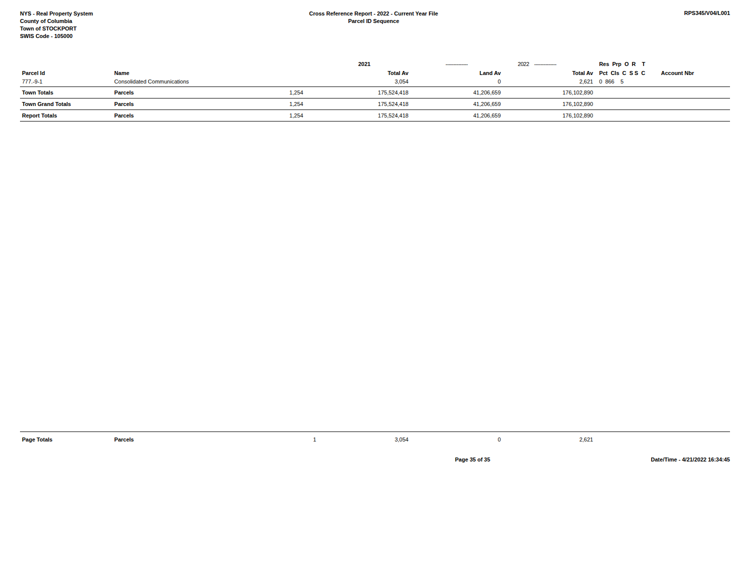NYS - Real Property System
County of Columbia
Town of STOCKPORT
SWIS Code - 105000
Cross Reference Report - 2022 - Current Year File
Parcel ID Sequence
RPS345/V04/L001
| | | | 2021 | -------------- | 2022 -------------- | Res Prp O R T | |
| --- | --- | --- | --- | --- | --- | --- | --- |
| Parcel Id | Name | | Total Av | Land Av | Total Av | Pct Cls C S S C | Account Nbr |
| 777.-9-1 | Consolidated Communications | | 3,054 | 0 | 2,621 | 0 866 5 | |
| Town Totals | Parcels | 1,254 | 175,524,418 | 41,206,659 | 176,102,890 | | |
| Town Grand Totals | Parcels | 1,254 | 175,524,418 | 41,206,659 | 176,102,890 | | |
| Report Totals | Parcels | 1,254 | 175,524,418 | 41,206,659 | 176,102,890 | | |
| Page Totals | Parcels | 1 | 3,054 | 0 | 2,621 | | |
Page 35 of 35
Date/Time - 4/21/2022 16:34:45